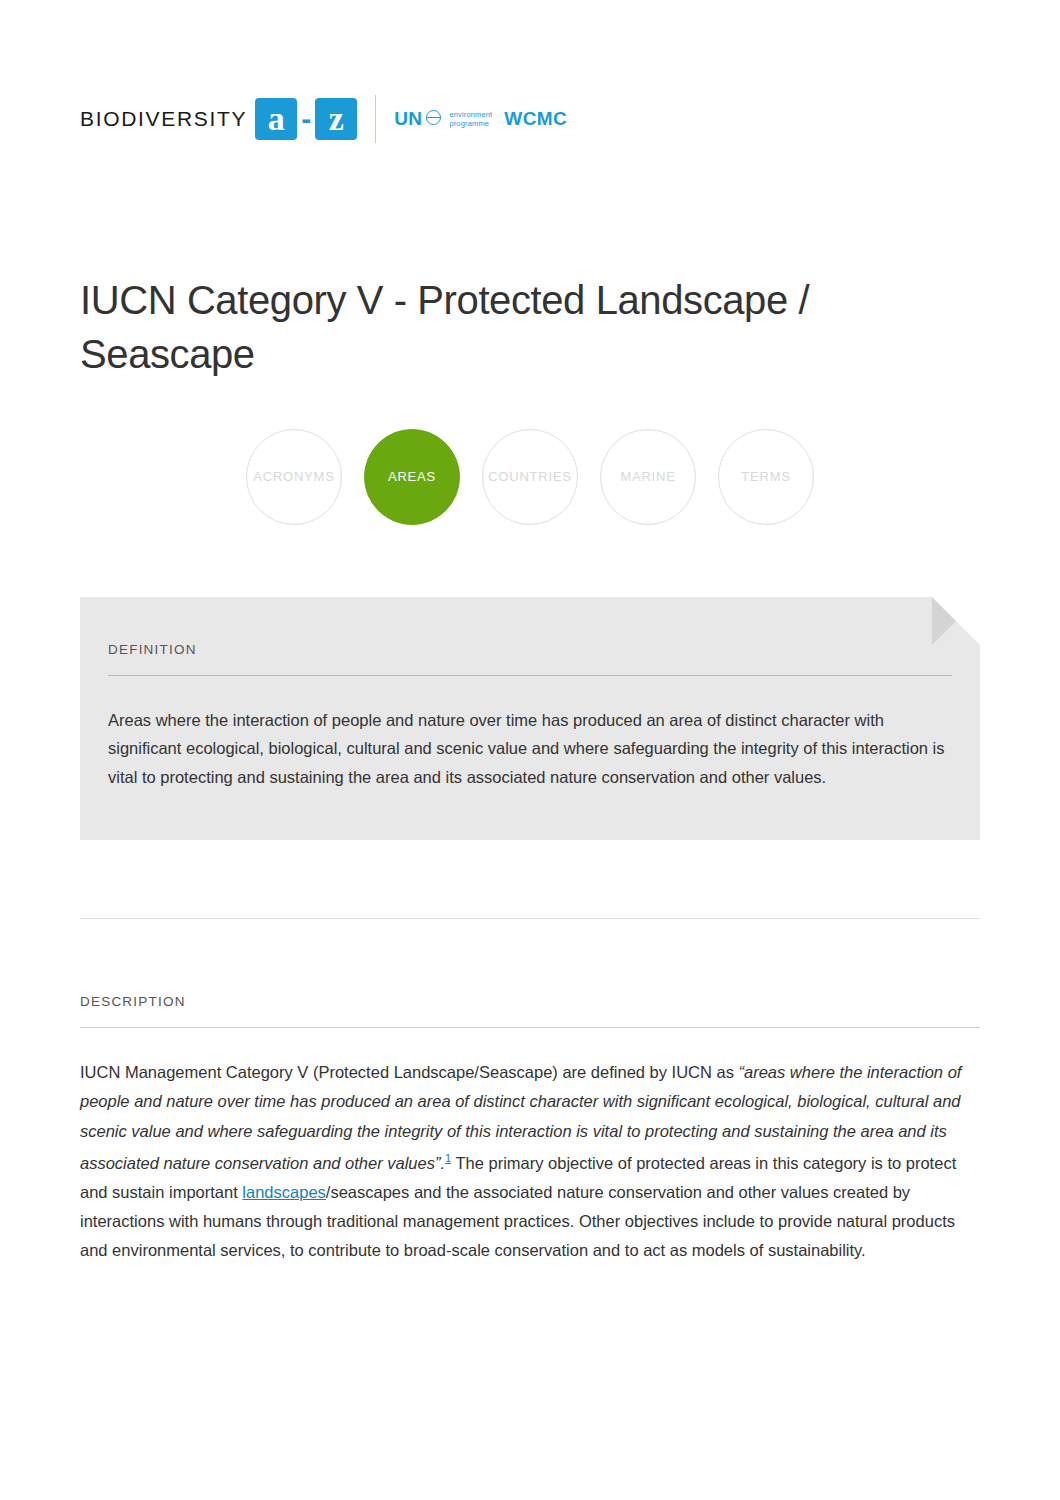BIODIVERSITY a-z UN environment
programme WCMC
IUCN Category V - Protected Landscape / Seascape
ACRONYMS AREAS COUNTRIES MARINE TERMS
DEFINITION
Areas where the interaction of people and nature over time has produced an area of distinct character with significant ecological, biological, cultural and scenic value and where safeguarding the integrity of this interaction is vital to protecting and sustaining the area and its associated nature conservation and other values.
DESCRIPTION
IUCN Management Category V (Protected Landscape/Seascape) are defined by IUCN as “areas where the interaction of people and nature over time has produced an area of distinct character with significant ecological, biological, cultural and scenic value and where safeguarding the integrity of this interaction is vital to protecting and sustaining the area and its associated nature conservation and other values”.1 The primary objective of protected areas in this category is to protect and sustain important landscapes/seascapes and the associated nature conservation and other values created by interactions with humans through traditional management practices. Other objectives include to provide natural products and environmental services, to contribute to broad-scale conservation and to act as models of sustainability.